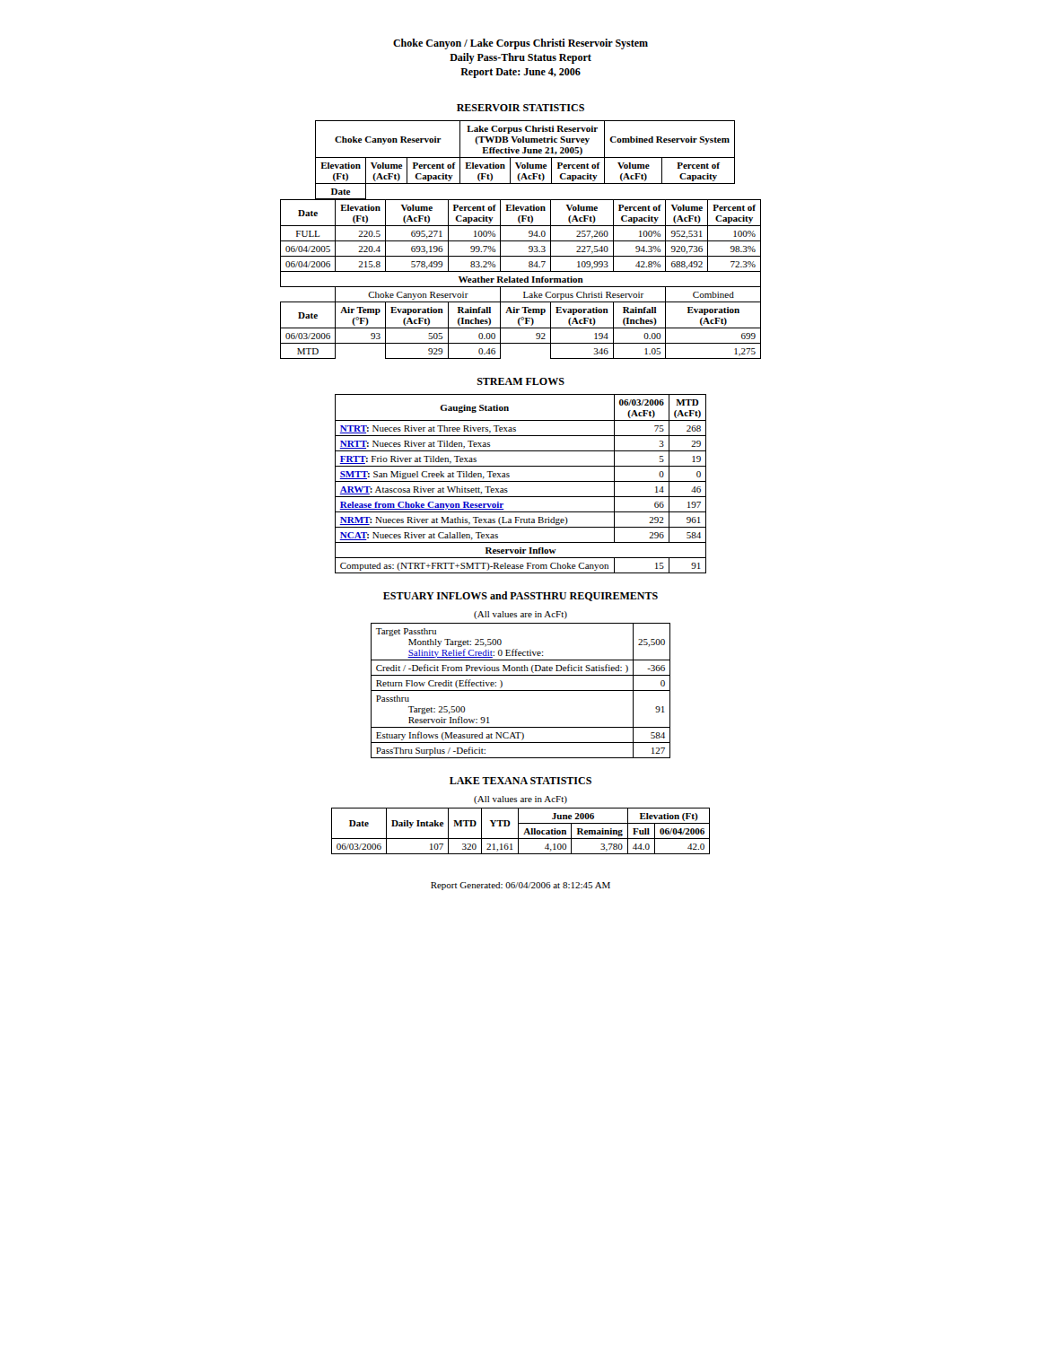Choke Canyon / Lake Corpus Christi Reservoir System
Daily Pass-Thru Status Report
Report Date: June 4, 2006
RESERVOIR STATISTICS
| | Choke Canyon Reservoir | Lake Corpus Christi Reservoir (TWDB Volumetric Survey Effective June 21, 2005) | Combined Reservoir System |
| --- | --- | --- | --- |
| Elevation (Ft) | Volume (AcFt) | Percent of Capacity | Elevation (Ft) | Volume (AcFt) | Percent of Capacity | Volume (AcFt) | Percent of Capacity |
| Date | |
| Date | Elevation (Ft) | Volume (AcFt) | Percent of Capacity | Elevation (Ft) | Volume (AcFt) | Percent of Capacity | Volume (AcFt) | Percent of Capacity |
| --- | --- | --- | --- | --- | --- | --- | --- | --- |
| FULL | 220.5 | 695,271 | 100% | 94.0 | 257,260 | 100% | 952,531 | 100% |
| 06/04/2005 | 220.4 | 693,196 | 99.7% | 93.3 | 227,540 | 94.3% | 920,736 | 98.3% |
| 06/04/2006 | 215.8 | 578,499 | 83.2% | 84.7 | 109,993 | 42.8% | 688,492 | 72.3% |
| Weather Related Information |
| | Choke Canyon Reservoir | Lake Corpus Christi Reservoir | Combined |
| Date | Air Temp (°F) | Evaporation (AcFt) | Rainfall (Inches) | Air Temp (°F) | Evaporation (AcFt) | Rainfall (Inches) | Evaporation (AcFt) |
| 06/03/2006 | 93 | 505 | 0.00 | 92 | 194 | 0.00 | 699 |
| MTD | | 929 | 0.46 | | 346 | 1.05 | 1,275 |
STREAM FLOWS
| Gauging Station | 06/03/2006 (AcFt) | MTD (AcFt) |
| --- | --- | --- |
| NTRT : Nueces River at Three Rivers, Texas | 75 | 268 |
| NRTT : Nueces River at Tilden, Texas | 3 | 29 |
| FRTT : Frio River at Tilden, Texas | 5 | 19 |
| SMTT : San Miguel Creek at Tilden, Texas | 0 | 0 |
| ARWT : Atascosa River at Whitsett, Texas | 14 | 46 |
| Release from Choke Canyon Reservoir | 66 | 197 |
| NRMT : Nueces River at Mathis, Texas (La Fruta Bridge) | 292 | 961 |
| NCAT : Nueces River at Calallen, Texas | 296 | 584 |
| Reservoir Inflow |
| Computed as: (NTRT+FRTT+SMTT)-Release From Choke Canyon | 15 | 91 |
ESTUARY INFLOWS and PASSTHRU REQUIREMENTS
(All values are in AcFt)
| Target Passthru Monthly Target: 25,500 Salinity Relief Credit : 0 Effective: | 25,500 |
| Credit / -Deficit From Previous Month (Date Deficit Satisfied: ) | -366 |
| Return Flow Credit (Effective: ) | 0 |
| Passthru Target: 25,500 Reservoir Inflow: 91 | 91 |
| Estuary Inflows (Measured at NCAT) | 584 |
| PassThru Surplus / -Deficit: | 127 |
LAKE TEXANA STATISTICS
(All values are in AcFt)
| Date | Daily Intake | MTD | YTD | June 2006 | Elevation (Ft) |
| --- | --- | --- | --- | --- | --- |
| Allocation | Remaining | Full | 06/04/2006 |
| 06/03/2006 | 107 | 320 | 21,161 | 4,100 | 3,780 | 44.0 | 42.0 |
Report Generated: 06/04/2006 at 8:12:45 AM